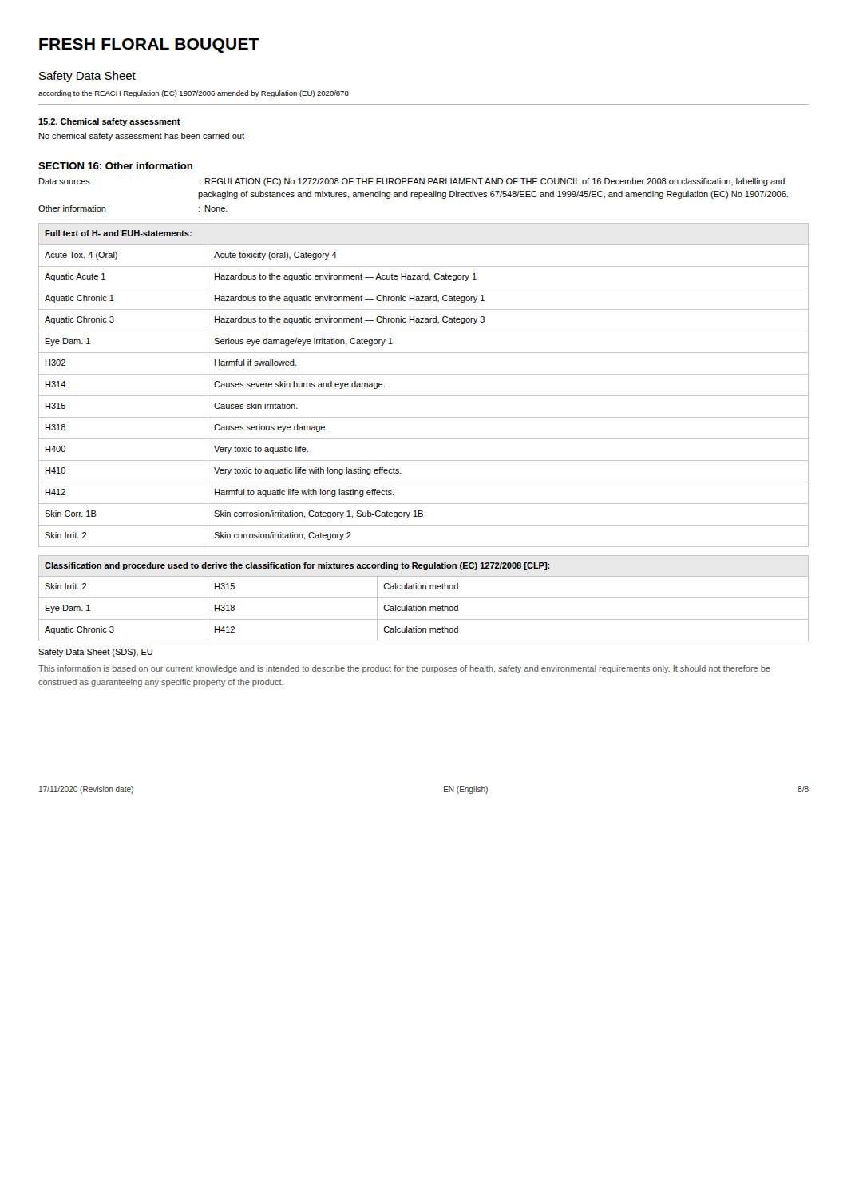FRESH FLORAL BOUQUET
Safety Data Sheet
according to the REACH Regulation (EC) 1907/2006 amended by Regulation (EU) 2020/878
15.2. Chemical safety assessment
No chemical safety assessment has been carried out
SECTION 16: Other information
Data sources
: REGULATION (EC) No 1272/2008 OF THE EUROPEAN PARLIAMENT AND OF THE COUNCIL of 16 December 2008 on classification, labelling and packaging of substances and mixtures, amending and repealing Directives 67/548/EEC and 1999/45/EC, and amending Regulation (EC) No 1907/2006.
Other information
: None.
| Full text of H- and EUH-statements: |
| --- |
| Acute Tox. 4 (Oral) | Acute toxicity (oral), Category 4 |
| Aquatic Acute 1 | Hazardous to the aquatic environment — Acute Hazard, Category 1 |
| Aquatic Chronic 1 | Hazardous to the aquatic environment — Chronic Hazard, Category 1 |
| Aquatic Chronic 3 | Hazardous to the aquatic environment — Chronic Hazard, Category 3 |
| Eye Dam. 1 | Serious eye damage/eye irritation, Category 1 |
| H302 | Harmful if swallowed. |
| H314 | Causes severe skin burns and eye damage. |
| H315 | Causes skin irritation. |
| H318 | Causes serious eye damage. |
| H400 | Very toxic to aquatic life. |
| H410 | Very toxic to aquatic life with long lasting effects. |
| H412 | Harmful to aquatic life with long lasting effects. |
| Skin Corr. 1B | Skin corrosion/irritation, Category 1, Sub-Category 1B |
| Skin Irrit. 2 | Skin corrosion/irritation, Category 2 |
| Classification and procedure used to derive the classification for mixtures according to Regulation (EC) 1272/2008 [CLP]: |
| --- |
| Skin Irrit. 2 | H315 | Calculation method |
| Eye Dam. 1 | H318 | Calculation method |
| Aquatic Chronic 3 | H412 | Calculation method |
Safety Data Sheet (SDS), EU
This information is based on our current knowledge and is intended to describe the product for the purposes of health, safety and environmental requirements only. It should not therefore be construed as guaranteeing any specific property of the product.
17/11/2020 (Revision date)
EN (English)
8/8